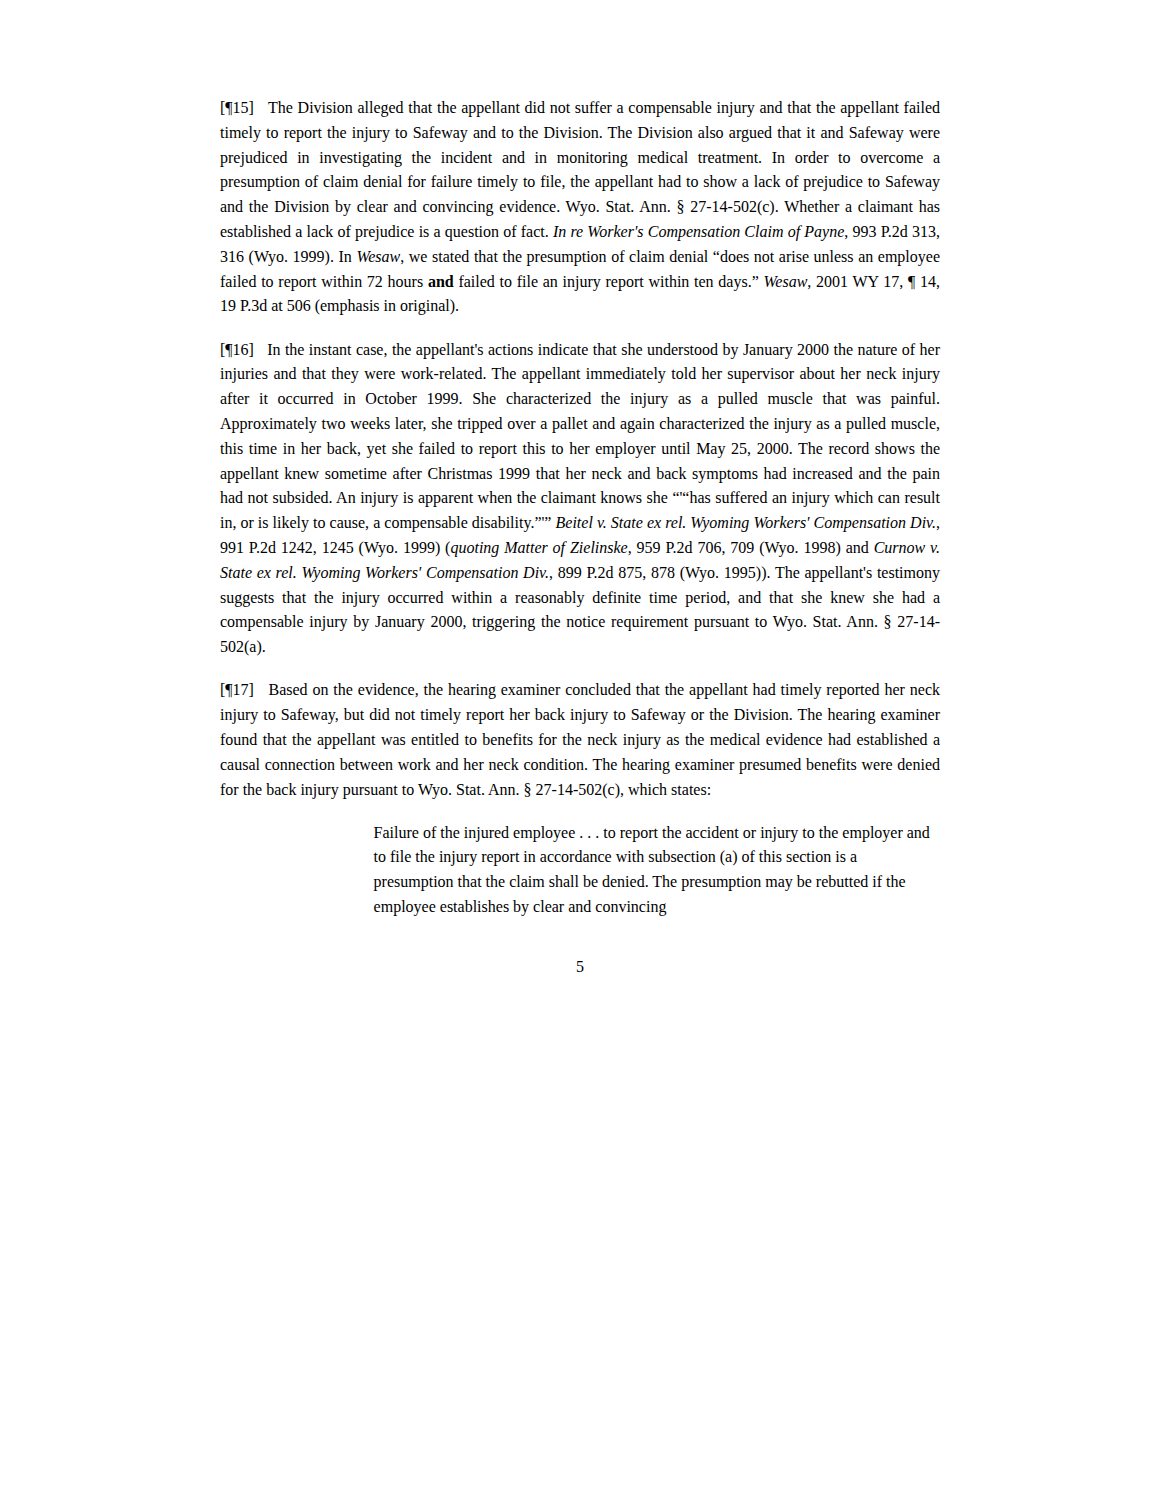[¶15] The Division alleged that the appellant did not suffer a compensable injury and that the appellant failed timely to report the injury to Safeway and to the Division. The Division also argued that it and Safeway were prejudiced in investigating the incident and in monitoring medical treatment. In order to overcome a presumption of claim denial for failure timely to file, the appellant had to show a lack of prejudice to Safeway and the Division by clear and convincing evidence. Wyo. Stat. Ann. § 27-14-502(c). Whether a claimant has established a lack of prejudice is a question of fact. In re Worker's Compensation Claim of Payne, 993 P.2d 313, 316 (Wyo. 1999). In Wesaw, we stated that the presumption of claim denial “does not arise unless an employee failed to report within 72 hours and failed to file an injury report within ten days.” Wesaw, 2001 WY 17, ¶ 14, 19 P.3d at 506 (emphasis in original).
[¶16] In the instant case, the appellant's actions indicate that she understood by January 2000 the nature of her injuries and that they were work-related. The appellant immediately told her supervisor about her neck injury after it occurred in October 1999. She characterized the injury as a pulled muscle that was painful. Approximately two weeks later, she tripped over a pallet and again characterized the injury as a pulled muscle, this time in her back, yet she failed to report this to her employer until May 25, 2000. The record shows the appellant knew sometime after Christmas 1999 that her neck and back symptoms had increased and the pain had not subsided. An injury is apparent when the claimant knows she “'“has suffered an injury which can result in, or is likely to cause, a compensable disability.”'” Beitel v. State ex rel. Wyoming Workers' Compensation Div., 991 P.2d 1242, 1245 (Wyo. 1999) (quoting Matter of Zielinske, 959 P.2d 706, 709 (Wyo. 1998) and Curnow v. State ex rel. Wyoming Workers' Compensation Div., 899 P.2d 875, 878 (Wyo. 1995)). The appellant's testimony suggests that the injury occurred within a reasonably definite time period, and that she knew she had a compensable injury by January 2000, triggering the notice requirement pursuant to Wyo. Stat. Ann. § 27-14-502(a).
[¶17] Based on the evidence, the hearing examiner concluded that the appellant had timely reported her neck injury to Safeway, but did not timely report her back injury to Safeway or the Division. The hearing examiner found that the appellant was entitled to benefits for the neck injury as the medical evidence had established a causal connection between work and her neck condition. The hearing examiner presumed benefits were denied for the back injury pursuant to Wyo. Stat. Ann. § 27-14-502(c), which states:
Failure of the injured employee . . . to report the accident or injury to the employer and to file the injury report in accordance with subsection (a) of this section is a presumption that the claim shall be denied. The presumption may be rebutted if the employee establishes by clear and convincing
5